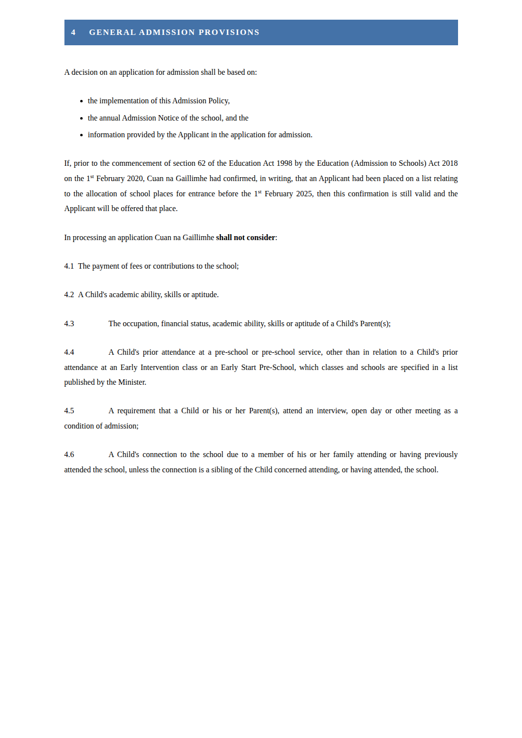4 GENERAL ADMISSION PROVISIONS
A decision on an application for admission shall be based on:
the implementation of this Admission Policy,
the annual Admission Notice of the school, and the
information provided by the Applicant in the application for admission.
If, prior to the commencement of section 62 of the Education Act 1998 by the Education (Admission to Schools) Act 2018 on the 1st February 2020, Cuan na Gaillimhe had confirmed, in writing, that an Applicant had been placed on a list relating to the allocation of school places for entrance before the 1st February 2025, then this confirmation is still valid and the Applicant will be offered that place.
In processing an application Cuan na Gaillimhe shall not consider:
4.1 The payment of fees or contributions to the school;
4.2 A Child's academic ability, skills or aptitude.
4.3 The occupation, financial status, academic ability, skills or aptitude of a Child's Parent(s);
4.4 A Child's prior attendance at a pre-school or pre-school service, other than in relation to a Child's prior attendance at an Early Intervention class or an Early Start Pre-School, which classes and schools are specified in a list published by the Minister.
4.5 A requirement that a Child or his or her Parent(s), attend an interview, open day or other meeting as a condition of admission;
4.6 A Child's connection to the school due to a member of his or her family attending or having previously attended the school, unless the connection is a sibling of the Child concerned attending, or having attended, the school.